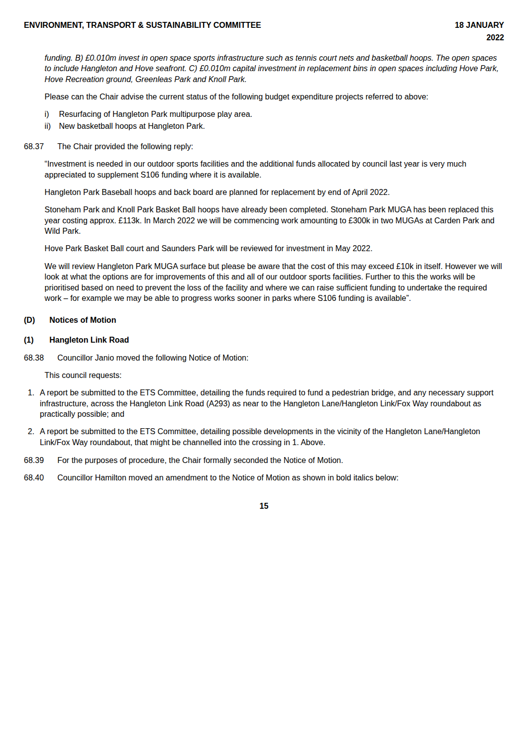Environment, Transport & Sustainability Committee
18 January
2022
funding. B) £0.010m invest in open space sports infrastructure such as tennis court nets and basketball hoops. The open spaces to include Hangleton and Hove seafront. C) £0.010m capital investment in replacement bins in open spaces including Hove Park, Hove Recreation ground, Greenleas Park and Knoll Park.
Please can the Chair advise the current status of the following budget expenditure projects referred to above:
i) Resurfacing of Hangleton Park multipurpose play area.
ii) New basketball hoops at Hangleton Park.
68.37
The Chair provided the following reply:
“Investment is needed in our outdoor sports facilities and the additional funds allocated by council last year is very much appreciated to supplement S106 funding where it is available.
Hangleton Park Baseball hoops and back board are planned for replacement by end of April 2022.
Stoneham Park and Knoll Park Basket Ball hoops have already been completed. Stoneham Park MUGA has been replaced this year costing approx. £113k. In March 2022 we will be commencing work amounting to £300k in two MUGAs at Carden Park and Wild Park.
Hove Park Basket Ball court and Saunders Park will be reviewed for investment in May 2022.
We will review Hangleton Park MUGA surface but please be aware that the cost of this may exceed £10k in itself. However we will look at what the options are for improvements of this and all of our outdoor sports facilities. Further to this the works will be prioritised based on need to prevent the loss of the facility and where we can raise sufficient funding to undertake the required work – for example we may be able to progress works sooner in parks where S106 funding is available”.
(D) Notices of Motion
(1) Hangleton Link Road
68.38
Councillor Janio moved the following Notice of Motion:
This council requests:
A report be submitted to the ETS Committee, detailing the funds required to fund a pedestrian bridge, and any necessary support infrastructure, across the Hangleton Link Road (A293) as near to the Hangleton Lane/Hangleton Link/Fox Way roundabout as practically possible; and
A report be submitted to the ETS Committee, detailing possible developments in the vicinity of the Hangleton Lane/Hangleton Link/Fox Way roundabout, that might be channelled into the crossing in 1. Above.
68.39
For the purposes of procedure, the Chair formally seconded the Notice of Motion.
68.40
Councillor Hamilton moved an amendment to the Notice of Motion as shown in bold italics below:
15